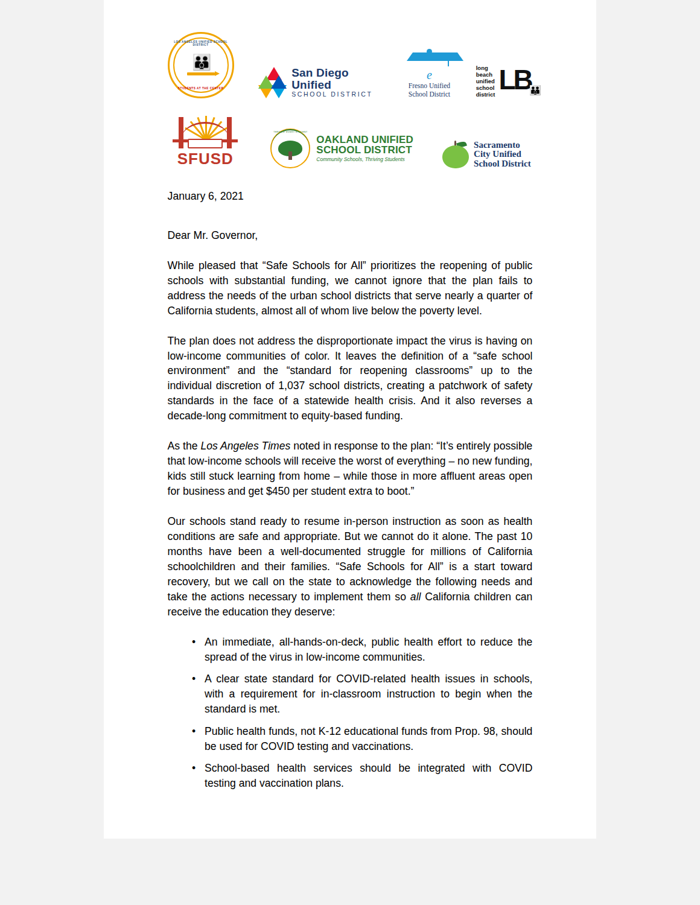Los Angeles Unified School District
👪
Students at the Center
San Diego Unified
SCHOOL DISTRICT
e
Fresno Unified
School District
long beach unified school district
L B 👪
SFUSD
THRIVES! EVERY STUDENT
OAKLAND UNIFIED
SCHOOL DISTRICT
Community Schools, Thriving Students
Sacramento
City Unified
School District
January 6, 2021
Dear Mr. Governor,
While pleased that “Safe Schools for All” prioritizes the reopening of public schools with substantial funding, we cannot ignore that the plan fails to address the needs of the urban school districts that serve nearly a quarter of California students, almost all of whom live below the poverty level.
The plan does not address the disproportionate impact the virus is having on low-income communities of color. It leaves the definition of a “safe school environment” and the “standard for reopening classrooms” up to the individual discretion of 1,037 school districts, creating a patchwork of safety standards in the face of a statewide health crisis. And it also reverses a decade-long commitment to equity-based funding.
As the Los Angeles Times noted in response to the plan: “It’s entirely possible that low-income schools will receive the worst of everything – no new funding, kids still stuck learning from home – while those in more affluent areas open for business and get $450 per student extra to boot.”
Our schools stand ready to resume in-person instruction as soon as health conditions are safe and appropriate. But we cannot do it alone. The past 10 months have been a well-documented struggle for millions of California schoolchildren and their families. “Safe Schools for All” is a start toward recovery, but we call on the state to acknowledge the following needs and take the actions necessary to implement them so all California children can receive the education they deserve:
An immediate, all-hands-on-deck, public health effort to reduce the spread of the virus in low-income communities.
A clear state standard for COVID-related health issues in schools, with a requirement for in-classroom instruction to begin when the standard is met.
Public health funds, not K-12 educational funds from Prop. 98, should be used for COVID testing and vaccinations.
School-based health services should be integrated with COVID testing and vaccination plans.